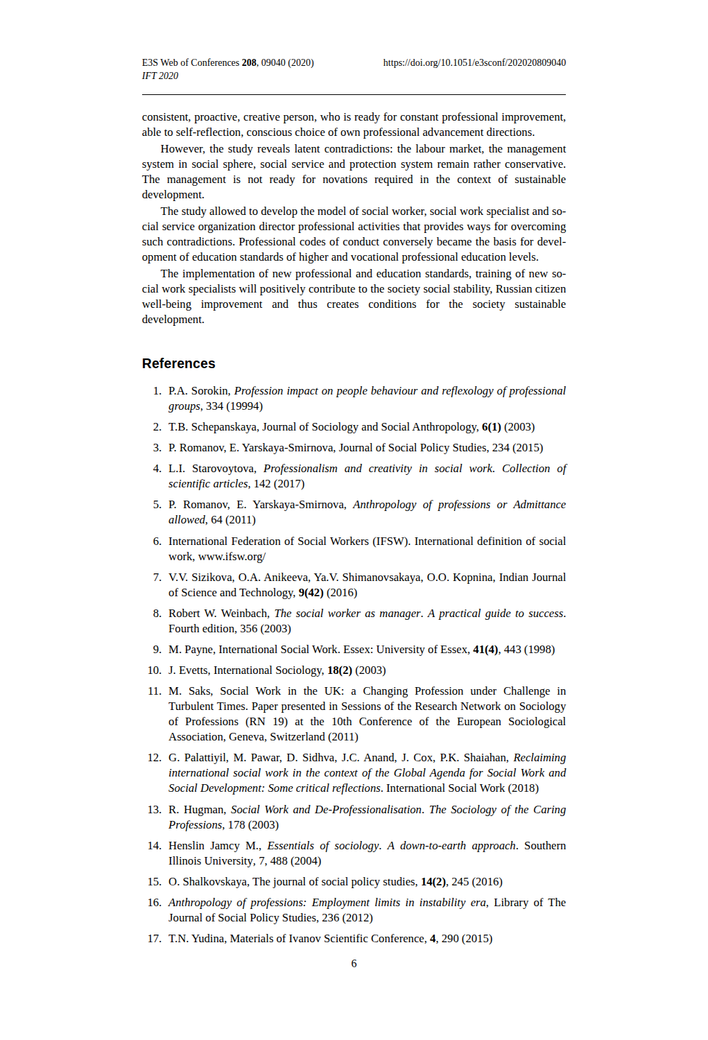E3S Web of Conferences 208, 09040 (2020)
https://doi.org/10.1051/e3sconf/202020809040
IFT 2020
consistent, proactive, creative person, who is ready for constant professional improvement, able to self-reflection, conscious choice of own professional advancement directions.
However, the study reveals latent contradictions: the labour market, the management system in social sphere, social service and protection system remain rather conservative. The management is not ready for novations required in the context of sustainable development.
The study allowed to develop the model of social worker, social work specialist and social service organization director professional activities that provides ways for overcoming such contradictions. Professional codes of conduct conversely became the basis for development of education standards of higher and vocational professional education levels.
The implementation of new professional and education standards, training of new social work specialists will positively contribute to the society social stability, Russian citizen well-being improvement and thus creates conditions for the society sustainable development.
References
P.A. Sorokin, Profession impact on people behaviour and reflexology of professional groups, 334 (19994)
T.B. Schepanskaya, Journal of Sociology and Social Anthropology, 6(1) (2003)
P. Romanov, E. Yarskaya-Smirnova, Journal of Social Policy Studies, 234 (2015)
L.I. Starovoytova, Professionalism and creativity in social work. Collection of scientific articles, 142 (2017)
P. Romanov, E. Yarskaya-Smirnova, Anthropology of professions or Admittance allowed, 64 (2011)
International Federation of Social Workers (IFSW). International definition of social work, www.ifsw.org/
V.V. Sizikova, O.A. Anikeeva, Ya.V. Shimanovsakaya, O.O. Kopnina, Indian Journal of Science and Technology, 9(42) (2016)
Robert W. Weinbach, The social worker as manager. A practical guide to success. Fourth edition, 356 (2003)
M. Payne, International Social Work. Essex: University of Essex, 41(4), 443 (1998)
J. Evetts, International Sociology, 18(2) (2003)
M. Saks, Social Work in the UK: a Changing Profession under Challenge in Turbulent Times. Paper presented in Sessions of the Research Network on Sociology of Professions (RN 19) at the 10th Conference of the European Sociological Association, Geneva, Switzerland (2011)
G. Palattiyil, M. Pawar, D. Sidhva, J.C. Anand, J. Cox, P.K. Shaiahan, Reclaiming international social work in the context of the Global Agenda for Social Work and Social Development: Some critical reflections. International Social Work (2018)
R. Hugman, Social Work and De-Professionalisation. The Sociology of the Caring Professions, 178 (2003)
Henslin Jamcy M., Essentials of sociology. A down-to-earth approach. Southern Illinois University, 7, 488 (2004)
O. Shalkovskaya, The journal of social policy studies, 14(2), 245 (2016)
Anthropology of professions: Employment limits in instability era, Library of The Journal of Social Policy Studies, 236 (2012)
T.N. Yudina, Materials of Ivanov Scientific Conference, 4, 290 (2015)
6